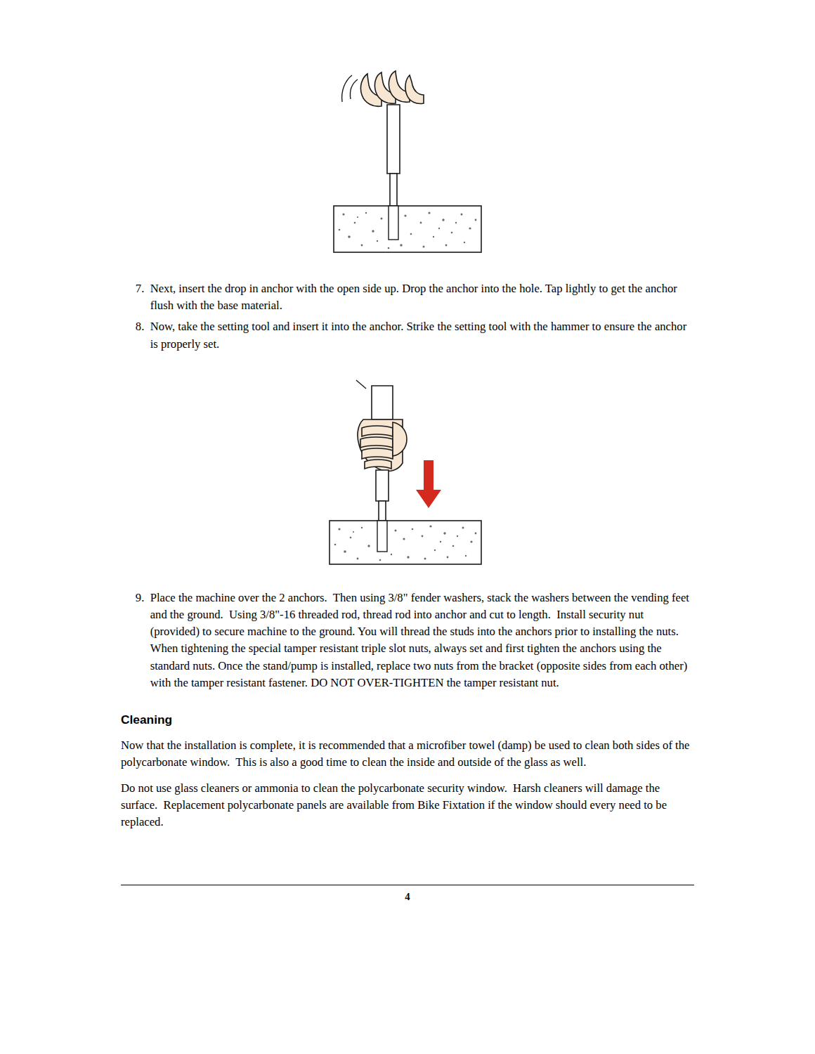7. Next, insert the drop in anchor with the open side up. Drop the anchor into the hole. Tap lightly to get the anchor flush with the base material.
8. Now, take the setting tool and insert it into the anchor. Strike the setting tool with the hammer to ensure the anchor is properly set.
9. Place the machine over the 2 anchors. Then using 3/8" fender washers, stack the washers between the vending feet and the ground. Using 3/8"-16 threaded rod, thread rod into anchor and cut to length. Install security nut (provided) to secure machine to the ground. You will thread the studs into the anchors prior to installing the nuts. When tightening the special tamper resistant triple slot nuts, always set and first tighten the anchors using the standard nuts. Once the stand/pump is installed, replace two nuts from the bracket (opposite sides from each other) with the tamper resistant fastener. DO NOT OVER-TIGHTEN the tamper resistant nut.
Cleaning
Now that the installation is complete, it is recommended that a microfiber towel (damp) be used to clean both sides of the polycarbonate window. This is also a good time to clean the inside and outside of the glass as well.
Do not use glass cleaners or ammonia to clean the polycarbonate security window. Harsh cleaners will damage the surface. Replacement polycarbonate panels are available from Bike Fixtation if the window should every need to be replaced.
4